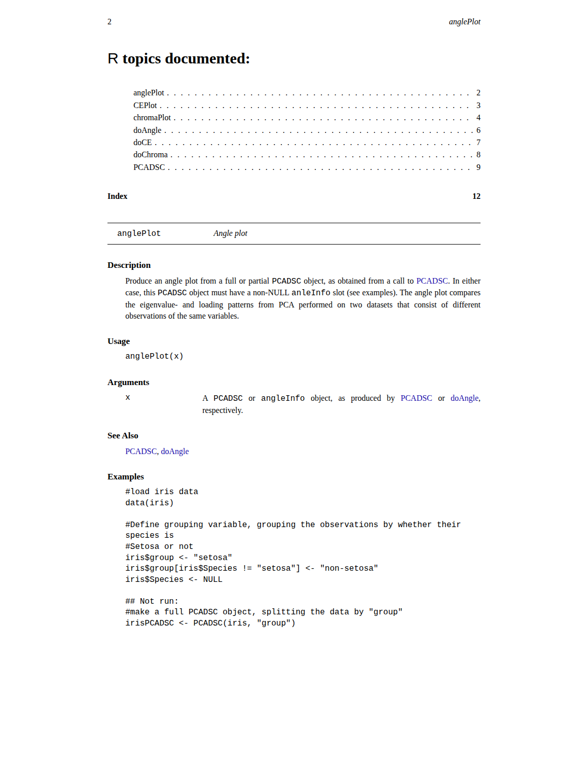2 anglePlot
R topics documented:
anglePlot. . . . . . . . . . . . . . . . . . . . . . . . . . . . . . . . . . . . . . . . . . . . . . . . . . . . 2
CEPlot. . . . . . . . . . . . . . . . . . . . . . . . . . . . . . . . . . . . . . . . . . . . . . . . . . . . . . 3
chromaPlot. . . . . . . . . . . . . . . . . . . . . . . . . . . . . . . . . . . . . . . . . . . . . . . . . . 4
doAngle. . . . . . . . . . . . . . . . . . . . . . . . . . . . . . . . . . . . . . . . . . . . . . . . . . . . 6
doCE. . . . . . . . . . . . . . . . . . . . . . . . . . . . . . . . . . . . . . . . . . . . . . . . . . . . . . 7
doChroma. . . . . . . . . . . . . . . . . . . . . . . . . . . . . . . . . . . . . . . . . . . . . . . . . . . 8
PCADSC. . . . . . . . . . . . . . . . . . . . . . . . . . . . . . . . . . . . . . . . . . . . . . . . . . . 9
Index 12
anglePlot Angle plot
Description
Produce an angle plot from a full or partial PCADSC object, as obtained from a call to PCADSC. In either case, this PCADSC object must have a non-NULL anleInfo slot (see examples). The angle plot compares the eigenvalue- and loading patterns from PCA performed on two datasets that consist of different observations of the same variables.
Usage
anglePlot(x)
Arguments
x
A PCADSC or angleInfo object, as produced by PCADSC or doAngle, respectively.
See Also
PCADSC, doAngle
Examples
#load iris data
data(iris)

#Define grouping variable, grouping the observations by whether their species is
#Setosa or not
iris$group <- "setosa"
iris$group[iris$Species != "setosa"] <- "non-setosa"
iris$Species <- NULL

## Not run:
#make a full PCADSC object, splitting the data by "group"
irisPCADSC <- PCADSC(iris, "group")